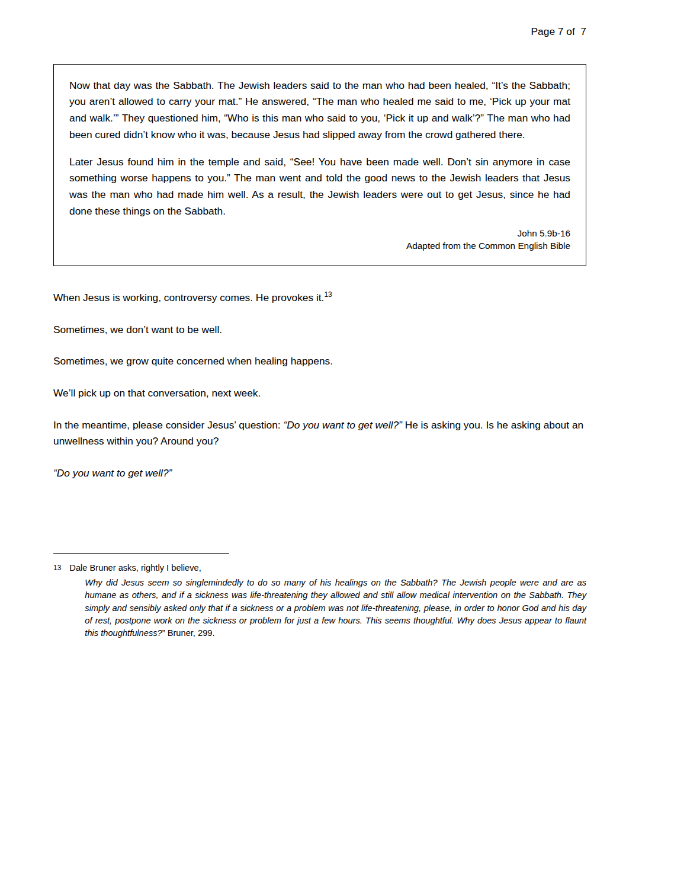Page 7 of 7
Now that day was the Sabbath. The Jewish leaders said to the man who had been healed, “It’s the Sabbath; you aren’t allowed to carry your mat.” He answered, “The man who healed me said to me, ‘Pick up your mat and walk.’” They questioned him, “Who is this man who said to you, ‘Pick it up and walk’?” The man who had been cured didn’t know who it was, because Jesus had slipped away from the crowd gathered there.
Later Jesus found him in the temple and said, “See! You have been made well. Don’t sin anymore in case something worse happens to you.” The man went and told the good news to the Jewish leaders that Jesus was the man who had made him well. As a result, the Jewish leaders were out to get Jesus, since he had done these things on the Sabbath.
John 5.9b-16
Adapted from the Common English Bible
When Jesus is working, controversy comes. He provokes it.13
Sometimes, we don’t want to be well.
Sometimes, we grow quite concerned when healing happens.
We’ll pick up on that conversation, next week.
In the meantime, please consider Jesus’ question: “Do you want to get well?” He is asking you. Is he asking about an unwellness within you? Around you?
“Do you want to get well?”
13
Dale Bruner asks, rightly I believe,
Why did Jesus seem so singlemindedly to do so many of his healings on the Sabbath? The Jewish people were and are as humane as others, and if a sickness was life-threatening they allowed and still allow medical intervention on the Sabbath. They simply and sensibly asked only that if a sickness or a problem was not life-threatening, please, in order to honor God and his day of rest, postpone work on the sickness or problem for just a few hours. This seems thoughtful. Why does Jesus appear to flaunt this thoughtfulness?” Bruner, 299.